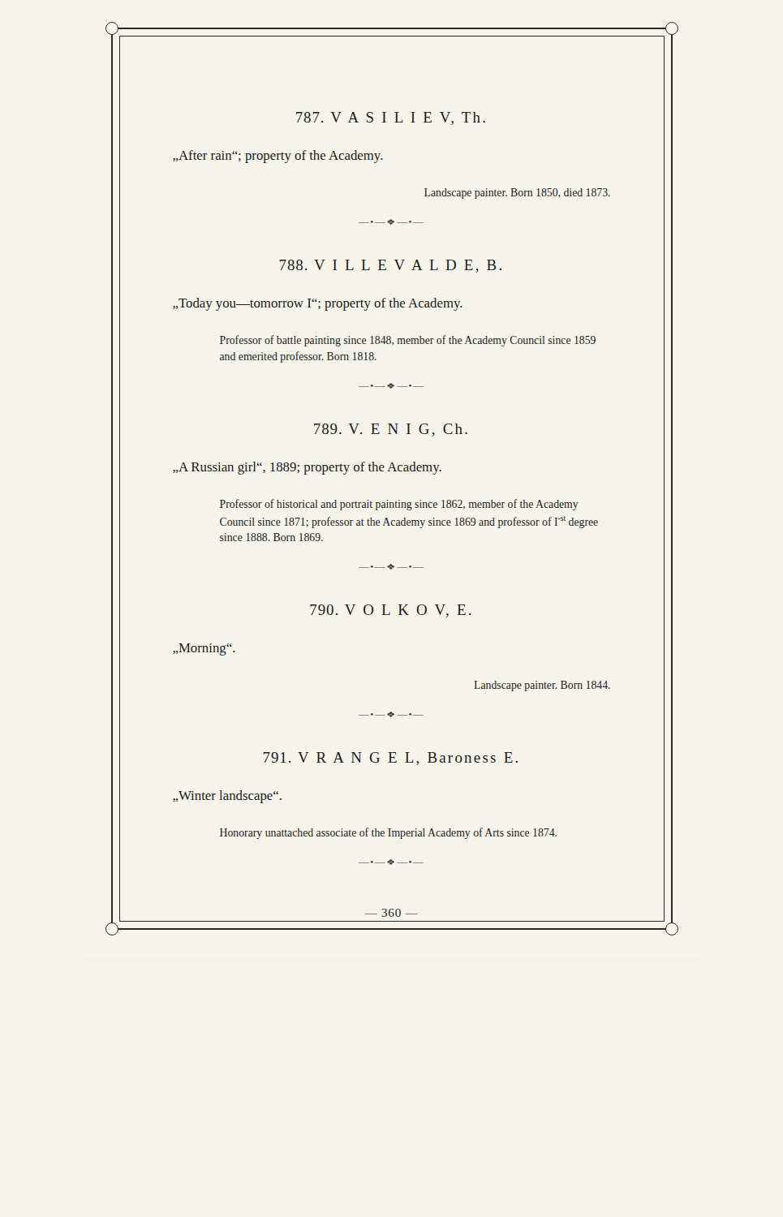787. V A S I L I E V, Th.
„After rain“; property of the Academy.
Landscape painter. Born 1850, died 1873.
—•—❖—•—
788. V I L L E V A L D E, B.
„Today you—tomorrow I“; property of the Academy.
Professor of battle painting since 1848, member of the Academy Council since 1859 and emerited professor. Born 1818.
—•—❖—•—
789. V. E N I G, Ch.
„A Russian girl“, 1889; property of the Academy.
Professor of historical and portrait painting since 1862, member of the Academy Council since 1871; professor at the Academy since 1869 and professor of I-st degree since 1888. Born 1869.
—•—❖—•—
790. V O L K O V, E.
„Morning“.
Landscape painter. Born 1844.
—•—❖—•—
791. V R A N G E L, Baroness E.
„Winter landscape“.
Honorary unattached associate of the Imperial Academy of Arts since 1874.
—•—❖—•—
— 360 —